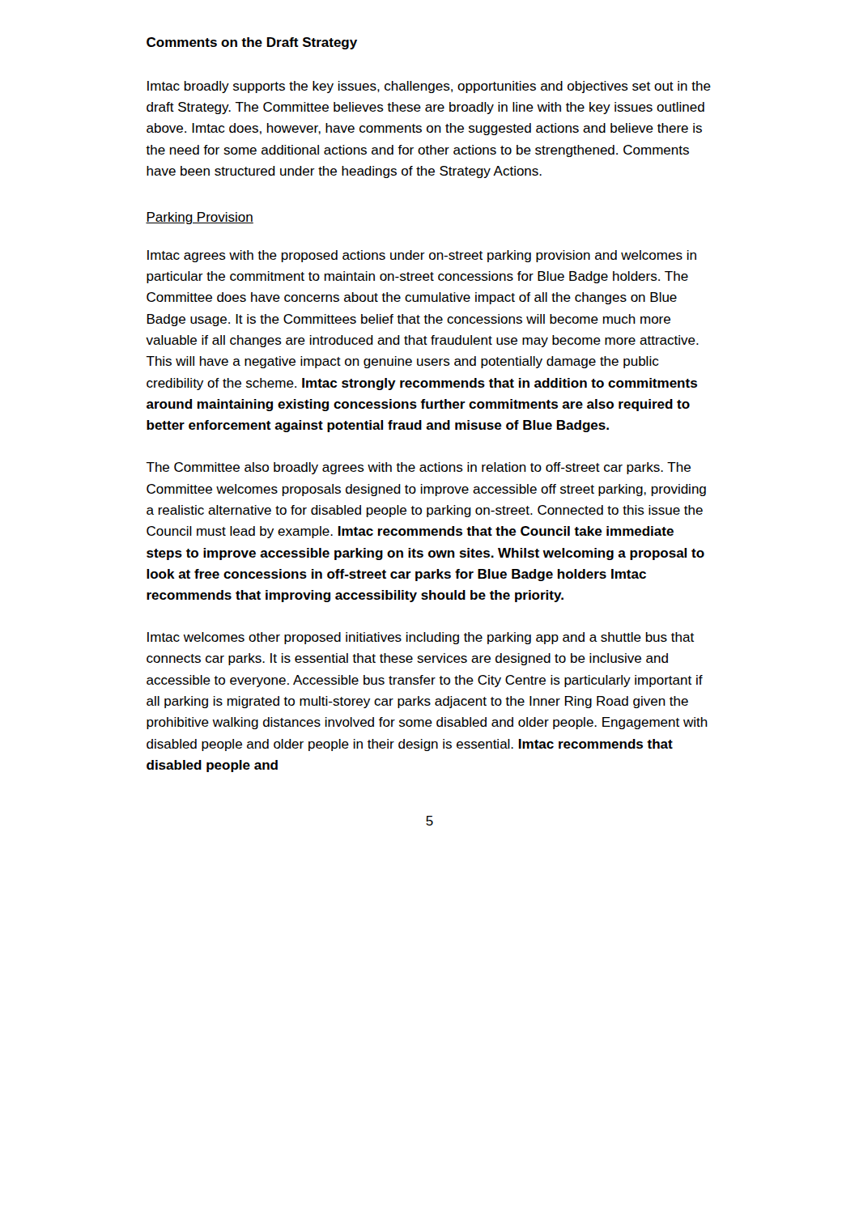Comments on the Draft Strategy
Imtac broadly supports the key issues, challenges, opportunities and objectives set out in the draft Strategy. The Committee believes these are broadly in line with the key issues outlined above. Imtac does, however, have comments on the suggested actions and believe there is the need for some additional actions and for other actions to be strengthened. Comments have been structured under the headings of the Strategy Actions.
Parking Provision
Imtac agrees with the proposed actions under on-street parking provision and welcomes in particular the commitment to maintain on-street concessions for Blue Badge holders. The Committee does have concerns about the cumulative impact of all the changes on Blue Badge usage. It is the Committees belief that the concessions will become much more valuable if all changes are introduced and that fraudulent use may become more attractive. This will have a negative impact on genuine users and potentially damage the public credibility of the scheme. Imtac strongly recommends that in addition to commitments around maintaining existing concessions further commitments are also required to better enforcement against potential fraud and misuse of Blue Badges.
The Committee also broadly agrees with the actions in relation to off-street car parks. The Committee welcomes proposals designed to improve accessible off street parking, providing a realistic alternative to for disabled people to parking on-street. Connected to this issue the Council must lead by example. Imtac recommends that the Council take immediate steps to improve accessible parking on its own sites. Whilst welcoming a proposal to look at free concessions in off-street car parks for Blue Badge holders Imtac recommends that improving accessibility should be the priority.
Imtac welcomes other proposed initiatives including the parking app and a shuttle bus that connects car parks. It is essential that these services are designed to be inclusive and accessible to everyone. Accessible bus transfer to the City Centre is particularly important if all parking is migrated to multi-storey car parks adjacent to the Inner Ring Road given the prohibitive walking distances involved for some disabled and older people. Engagement with disabled people and older people in their design is essential. Imtac recommends that disabled people and
5